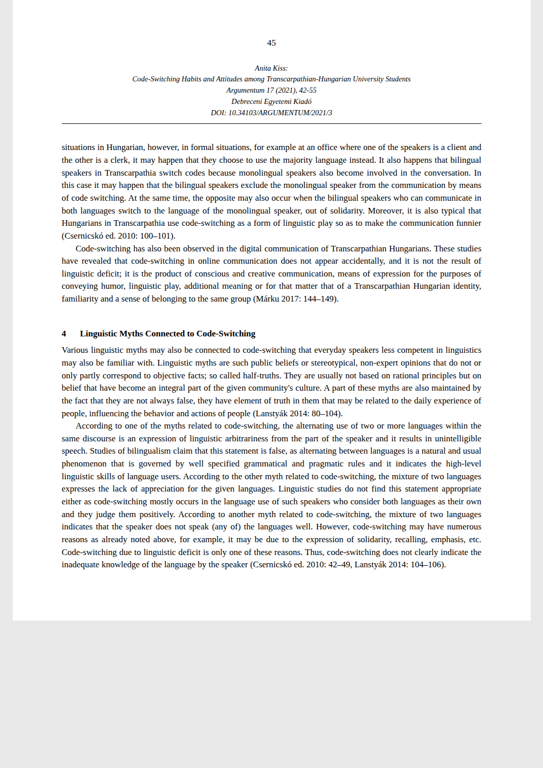45
Anita Kiss:
Code-Switching Habits and Attitudes among Transcarpathian-Hungarian University Students
Argumentum 17 (2021), 42-55
Debreceni Egyetemi Kiadó
DOI: 10.34103/ARGUMENTUM/2021/3
situations in Hungarian, however, in formal situations, for example at an office where one of the speakers is a client and the other is a clerk, it may happen that they choose to use the majority language instead. It also happens that bilingual speakers in Transcarpathia switch codes because monolingual speakers also become involved in the conversation. In this case it may happen that the bilingual speakers exclude the monolingual speaker from the communication by means of code switching. At the same time, the opposite may also occur when the bilingual speakers who can communicate in both languages switch to the language of the monolingual speaker, out of solidarity. Moreover, it is also typical that Hungarians in Transcarpathia use code-switching as a form of linguistic play so as to make the communication funnier (Csernicskó ed. 2010: 100–101).
Code-switching has also been observed in the digital communication of Transcarpathian Hungarians. These studies have revealed that code-switching in online communication does not appear accidentally, and it is not the result of linguistic deficit; it is the product of conscious and creative communication, means of expression for the purposes of conveying humor, linguistic play, additional meaning or for that matter that of a Transcarpathian Hungarian identity, familiarity and a sense of belonging to the same group (Márku 2017: 144–149).
4 Linguistic Myths Connected to Code-Switching
Various linguistic myths may also be connected to code-switching that everyday speakers less competent in linguistics may also be familiar with. Linguistic myths are such public beliefs or stereotypical, non-expert opinions that do not or only partly correspond to objective facts; so called half-truths. They are usually not based on rational principles but on belief that have become an integral part of the given community's culture. A part of these myths are also maintained by the fact that they are not always false, they have element of truth in them that may be related to the daily experience of people, influencing the behavior and actions of people (Lanstyák 2014: 80–104).
According to one of the myths related to code-switching, the alternating use of two or more languages within the same discourse is an expression of linguistic arbitrariness from the part of the speaker and it results in unintelligible speech. Studies of bilingualism claim that this statement is false, as alternating between languages is a natural and usual phenomenon that is governed by well specified grammatical and pragmatic rules and it indicates the high-level linguistic skills of language users. According to the other myth related to code-switching, the mixture of two languages expresses the lack of appreciation for the given languages. Linguistic studies do not find this statement appropriate either as code-switching mostly occurs in the language use of such speakers who consider both languages as their own and they judge them positively. According to another myth related to code-switching, the mixture of two languages indicates that the speaker does not speak (any of) the languages well. However, code-switching may have numerous reasons as already noted above, for example, it may be due to the expression of solidarity, recalling, emphasis, etc. Code-switching due to linguistic deficit is only one of these reasons. Thus, code-switching does not clearly indicate the inadequate knowledge of the language by the speaker (Csernicskó ed. 2010: 42–49, Lanstyák 2014: 104–106).